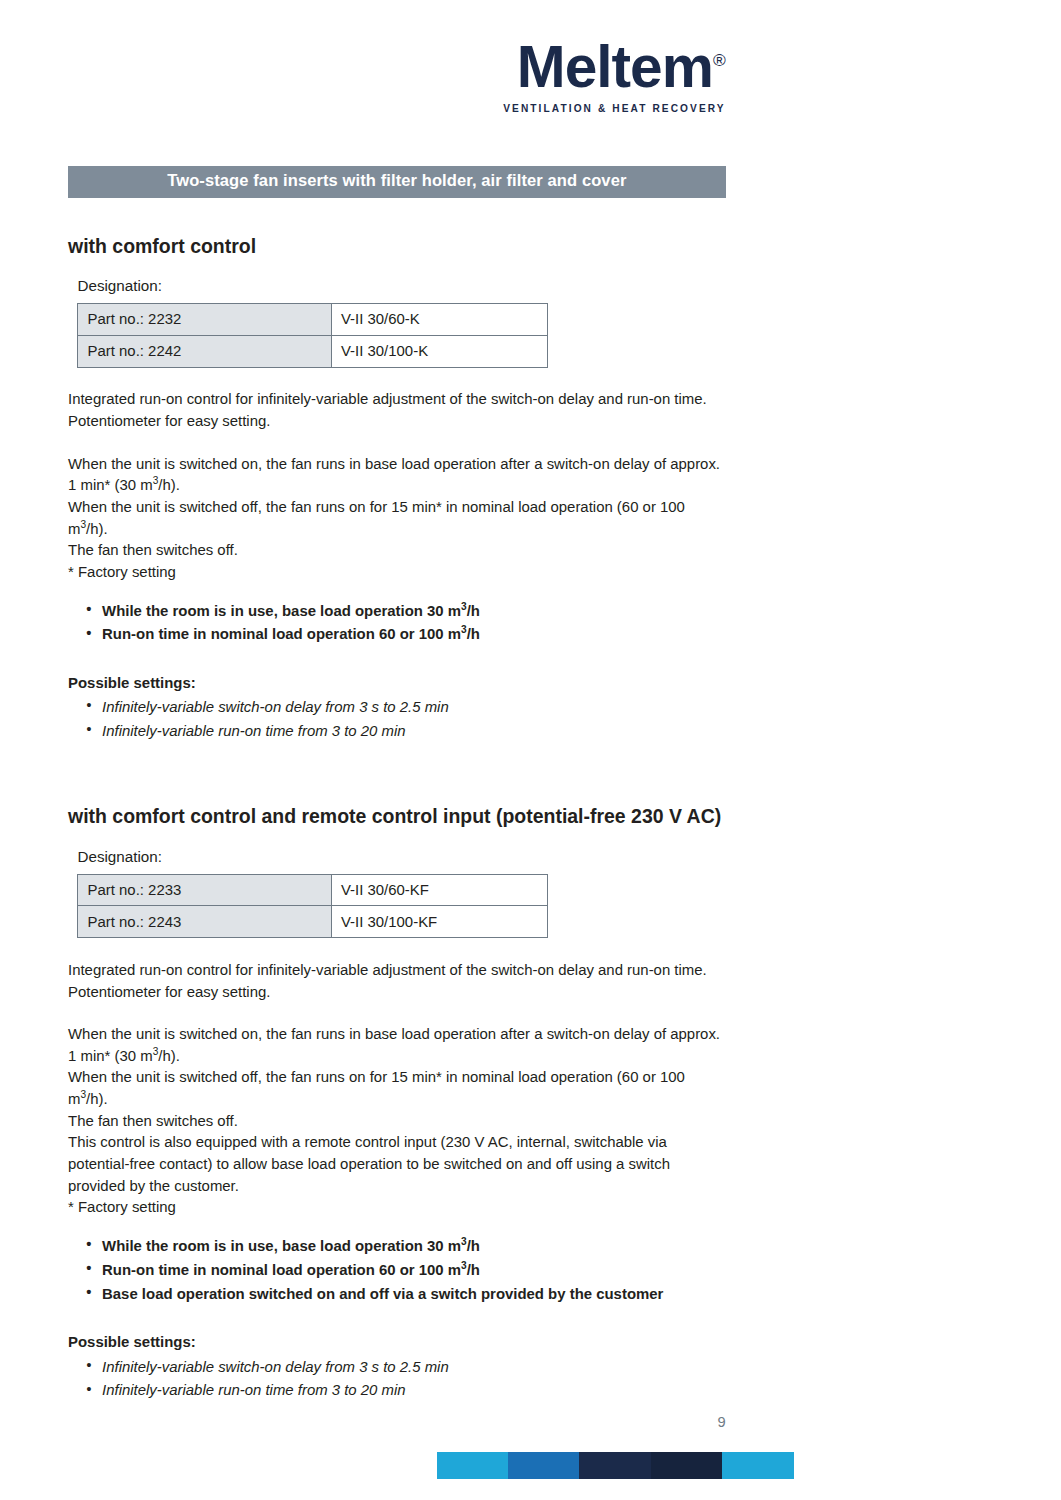Meltem®
VENTILATION & HEAT RECOVERY
Two-stage fan inserts with filter holder, air filter and cover
with comfort control
Designation:
| Part no.: 2232 | V-II 30/60-K |
| Part no.: 2242 | V-II 30/100-K |
Integrated run-on control for infinitely-variable adjustment of the switch-on delay and run-on time.
Potentiometer for easy setting.
When the unit is switched on, the fan runs in base load operation after a switch-on delay of approx. 1 min* (30 m3/h).
When the unit is switched off, the fan runs on for 15 min* in nominal load operation (60 or 100 m3/h).
The fan then switches off.
* Factory setting
While the room is in use, base load operation 30 m3/h
Run-on time in nominal load operation 60 or 100 m3/h
Possible settings:
Infinitely-variable switch-on delay from 3 s to 2.5 min
Infinitely-variable run-on time from 3 to 20 min
with comfort control and remote control input (potential-free 230 V AC)
Designation:
| Part no.: 2233 | V-II 30/60-KF |
| Part no.: 2243 | V-II 30/100-KF |
Integrated run-on control for infinitely-variable adjustment of the switch-on delay and run-on time.
Potentiometer for easy setting.
When the unit is switched on, the fan runs in base load operation after a switch-on delay of approx. 1 min* (30 m3/h).
When the unit is switched off, the fan runs on for 15 min* in nominal load operation (60 or 100 m3/h).
The fan then switches off.
This control is also equipped with a remote control input (230 V AC, internal, switchable via potential-free contact) to allow base load operation to be switched on and off using a switch provided by the customer.
* Factory setting
While the room is in use, base load operation 30 m3/h
Run-on time in nominal load operation 60 or 100 m3/h
Base load operation switched on and off via a switch provided by the customer
Possible settings:
Infinitely-variable switch-on delay from 3 s to 2.5 min
Infinitely-variable run-on time from 3 to 20 min
9